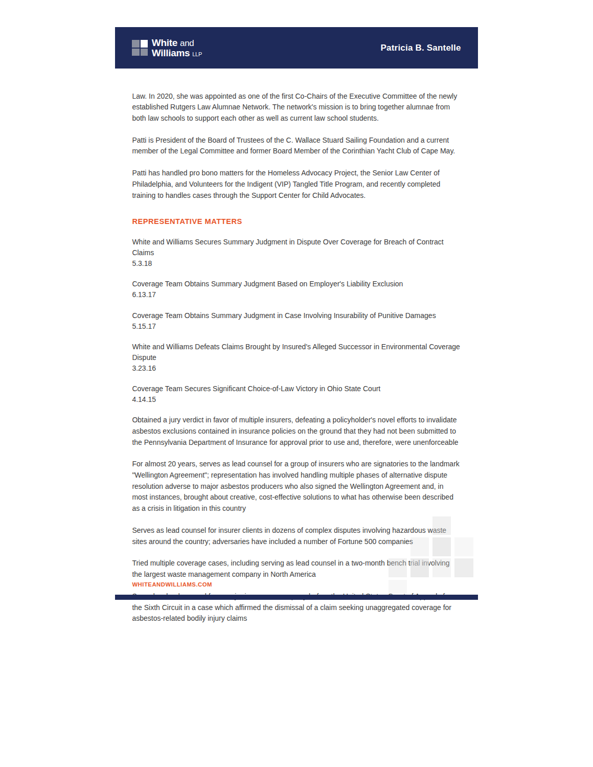White and
Williams LLP
Patricia B. Santelle
Law. In 2020, she was appointed as one of the first Co-Chairs of the Executive Committee of the newly established Rutgers Law Alumnae Network. The network's mission is to bring together alumnae from both law schools to support each other as well as current law school students.
Patti is President of the Board of Trustees of the C. Wallace Stuard Sailing Foundation and a current member of the Legal Committee and former Board Member of the Corinthian Yacht Club of Cape May.
Patti has handled pro bono matters for the Homeless Advocacy Project, the Senior Law Center of Philadelphia, and Volunteers for the Indigent (VIP) Tangled Title Program, and recently completed training to handles cases through the Support Center for Child Advocates.
Representative Matters
White and Williams Secures Summary Judgment in Dispute Over Coverage for Breach of Contract Claims
5.3.18
Coverage Team Obtains Summary Judgment Based on Employer's Liability Exclusion
6.13.17
Coverage Team Obtains Summary Judgment in Case Involving Insurability of Punitive Damages
5.15.17
White and Williams Defeats Claims Brought by Insured's Alleged Successor in Environmental Coverage Dispute
3.23.16
Coverage Team Secures Significant Choice-of-Law Victory in Ohio State Court
4.14.15
Obtained a jury verdict in favor of multiple insurers, defeating a policyholder's novel efforts to invalidate asbestos exclusions contained in insurance policies on the ground that they had not been submitted to the Pennsylvania Department of Insurance for approval prior to use and, therefore, were unenforceable
For almost 20 years, serves as lead counsel for a group of insurers who are signatories to the landmark "Wellington Agreement"; representation has involved handling multiple phases of alternative dispute resolution adverse to major asbestos producers who also signed the Wellington Agreement and, in most instances, brought about creative, cost-effective solutions to what has otherwise been described as a crisis in litigation in this country
Serves as lead counsel for insurer clients in dozens of complex disputes involving hazardous waste sites around the country; adversaries have included a number of Fortune 500 companies
Tried multiple coverage cases, including serving as lead counsel in a two-month bench trial involving the largest waste management company in North America
Served as lead counsel for a major insurance company before the United States Court of Appeals for the Sixth Circuit in a case which affirmed the dismissal of a claim seeking unaggregated coverage for asbestos-related bodily injury claims
WHITEANDWILLIAMS.COM